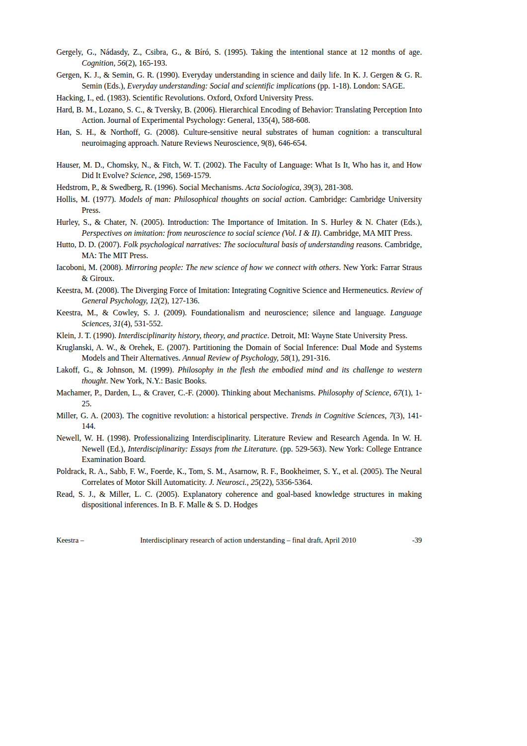Gergely, G., Nádasdy, Z., Csibra, G., & Bíró, S. (1995). Taking the intentional stance at 12 months of age. Cognition, 56(2), 165-193.
Gergen, K. J., & Semin, G. R. (1990). Everyday understanding in science and daily life. In K. J. Gergen & G. R. Semin (Eds.), Everyday understanding: Social and scientific implications (pp. 1-18). London: SAGE.
Hacking, I., ed. (1983). Scientific Revolutions. Oxford, Oxford University Press.
Hard, B. M., Lozano, S. C., & Tversky, B. (2006). Hierarchical Encoding of Behavior: Translating Perception Into Action. Journal of Experimental Psychology: General, 135(4), 588-608.
Han, S. H., & Northoff, G. (2008). Culture-sensitive neural substrates of human cognition: a transcultural neuroimaging approach. Nature Reviews Neuroscience, 9(8), 646-654.
Hauser, M. D., Chomsky, N., & Fitch, W. T. (2002). The Faculty of Language: What Is It, Who has it, and How Did It Evolve? Science, 298, 1569-1579.
Hedstrom, P., & Swedberg, R. (1996). Social Mechanisms. Acta Sociologica, 39(3), 281-308.
Hollis, M. (1977). Models of man: Philosophical thoughts on social action. Cambridge: Cambridge University Press.
Hurley, S., & Chater, N. (2005). Introduction: The Importance of Imitation. In S. Hurley & N. Chater (Eds.), Perspectives on imitation: from neuroscience to social science (Vol. I & II). Cambridge, MA MIT Press.
Hutto, D. D. (2007). Folk psychological narratives: The sociocultural basis of understanding reasons. Cambridge, MA: The MIT Press.
Iacoboni, M. (2008). Mirroring people: The new science of how we connect with others. New York: Farrar Straus & Giroux.
Keestra, M. (2008). The Diverging Force of Imitation: Integrating Cognitive Science and Hermeneutics. Review of General Psychology, 12(2), 127-136.
Keestra, M., & Cowley, S. J. (2009). Foundationalism and neuroscience; silence and language. Language Sciences, 31(4), 531-552.
Klein, J. T. (1990). Interdisciplinarity history, theory, and practice. Detroit, MI: Wayne State University Press.
Kruglanski, A. W., & Orehek, E. (2007). Partitioning the Domain of Social Inference: Dual Mode and Systems Models and Their Alternatives. Annual Review of Psychology, 58(1), 291-316.
Lakoff, G., & Johnson, M. (1999). Philosophy in the flesh the embodied mind and its challenge to western thought. New York, N.Y.: Basic Books.
Machamer, P., Darden, L., & Craver, C.-F. (2000). Thinking about Mechanisms. Philosophy of Science, 67(1), 1-25.
Miller, G. A. (2003). The cognitive revolution: a historical perspective. Trends in Cognitive Sciences, 7(3), 141-144.
Newell, W. H. (1998). Professionalizing Interdisciplinarity. Literature Review and Research Agenda. In W. H. Newell (Ed.), Interdisciplinarity: Essays from the Literature. (pp. 529-563). New York: College Entrance Examination Board.
Poldrack, R. A., Sabb, F. W., Foerde, K., Tom, S. M., Asarnow, R. F., Bookheimer, S. Y., et al. (2005). The Neural Correlates of Motor Skill Automaticity. J. Neurosci., 25(22), 5356-5364.
Read, S. J., & Miller, L. C. (2005). Explanatory coherence and goal-based knowledge structures in making dispositional inferences. In B. F. Malle & S. D. Hodges
Keestra – Interdisciplinary research of action understanding – final draft, April 2010 -39